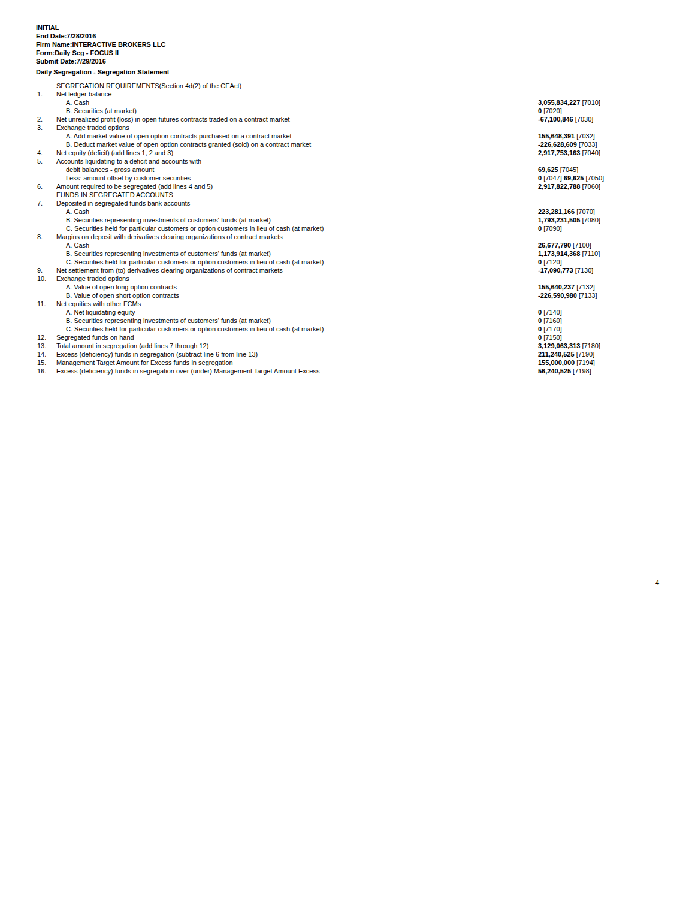INITIAL
End Date:7/28/2016
Firm Name:INTERACTIVE BROKERS LLC
Form:Daily Seg - FOCUS II
Submit Date:7/29/2016
Daily Segregation - Segregation Statement
| | SEGREGATION REQUIREMENTS(Section 4d(2) of the CEAct) | |
| 1. | Net ledger balance | |
| | A. Cash | 3,055,834,227 [7010] |
| | B. Securities (at market) | 0 [7020] |
| 2. | Net unrealized profit (loss) in open futures contracts traded on a contract market | -67,100,846 [7030] |
| 3. | Exchange traded options | |
| | A. Add market value of open option contracts purchased on a contract market | 155,648,391 [7032] |
| | B. Deduct market value of open option contracts granted (sold) on a contract market | -226,628,609 [7033] |
| 4. | Net equity (deficit) (add lines 1, 2 and 3) | 2,917,753,163 [7040] |
| 5. | Accounts liquidating to a deficit and accounts with | |
| | debit balances - gross amount | 69,625 [7045] |
| | Less: amount offset by customer securities | 0 [7047] 69,625 [7050] |
| 6. | Amount required to be segregated (add lines 4 and 5) | 2,917,822,788 [7060] |
| | FUNDS IN SEGREGATED ACCOUNTS | |
| 7. | Deposited in segregated funds bank accounts | |
| | A. Cash | 223,281,166 [7070] |
| | B. Securities representing investments of customers' funds (at market) | 1,793,231,505 [7080] |
| | C. Securities held for particular customers or option customers in lieu of cash (at market) | 0 [7090] |
| 8. | Margins on deposit with derivatives clearing organizations of contract markets | |
| | A. Cash | 26,677,790 [7100] |
| | B. Securities representing investments of customers' funds (at market) | 1,173,914,368 [7110] |
| | C. Securities held for particular customers or option customers in lieu of cash (at market) | 0 [7120] |
| 9. | Net settlement from (to) derivatives clearing organizations of contract markets | -17,090,773 [7130] |
| 10. | Exchange traded options | |
| | A. Value of open long option contracts | 155,640,237 [7132] |
| | B. Value of open short option contracts | -226,590,980 [7133] |
| 11. | Net equities with other FCMs | |
| | A. Net liquidating equity | 0 [7140] |
| | B. Securities representing investments of customers' funds (at market) | 0 [7160] |
| | C. Securities held for particular customers or option customers in lieu of cash (at market) | 0 [7170] |
| 12. | Segregated funds on hand | 0 [7150] |
| 13. | Total amount in segregation (add lines 7 through 12) | 3,129,063,313 [7180] |
| 14. | Excess (deficiency) funds in segregation (subtract line 6 from line 13) | 211,240,525 [7190] |
| 15. | Management Target Amount for Excess funds in segregation | 155,000,000 [7194] |
| 16. | Excess (deficiency) funds in segregation over (under) Management Target Amount Excess | 56,240,525 [7198] |
4